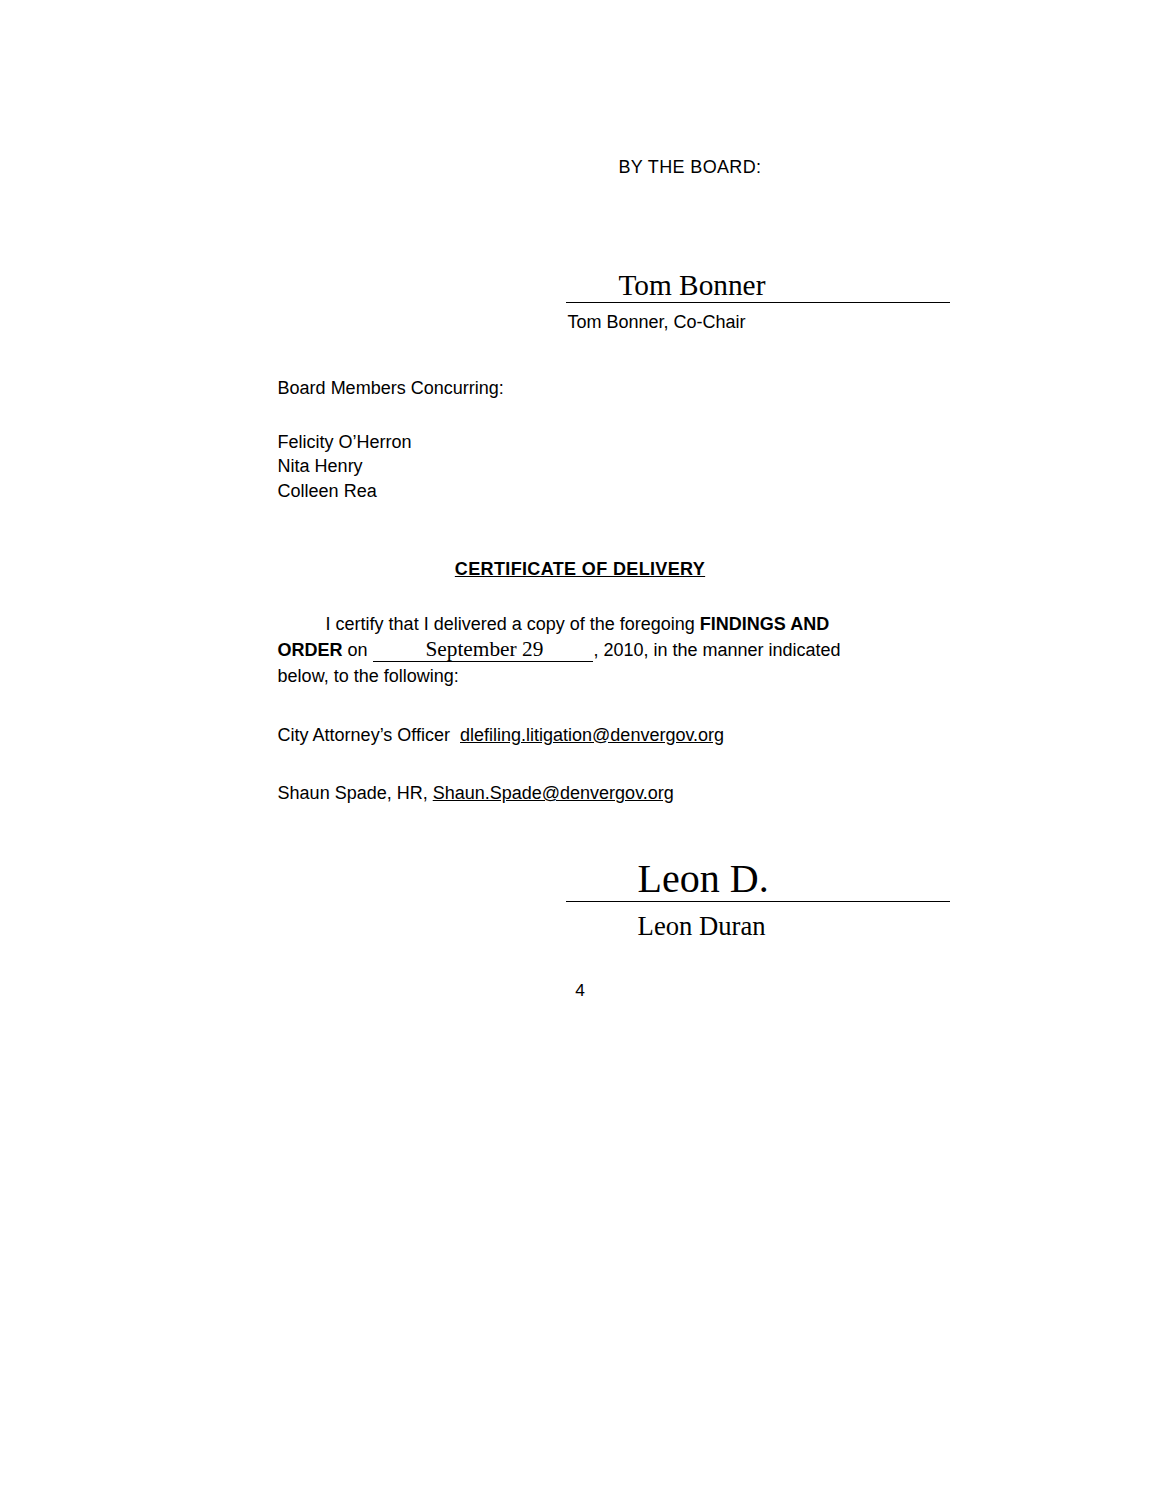BY THE BOARD:
Tom Bonner
Tom Bonner, Co-Chair
Board Members Concurring:
Felicity O’Herron
Nita Henry
Colleen Rea
CERTIFICATE OF DELIVERY
I certify that I delivered a copy of the foregoing FINDINGS AND ORDER on September 29, 2010, in the manner indicated below, to the following:
City Attorney’s Officer dlefiling.litigation@denvergov.org
Shaun Spade, HR, Shaun.Spade@denvergov.org
Leon D.
Leon Duran
4